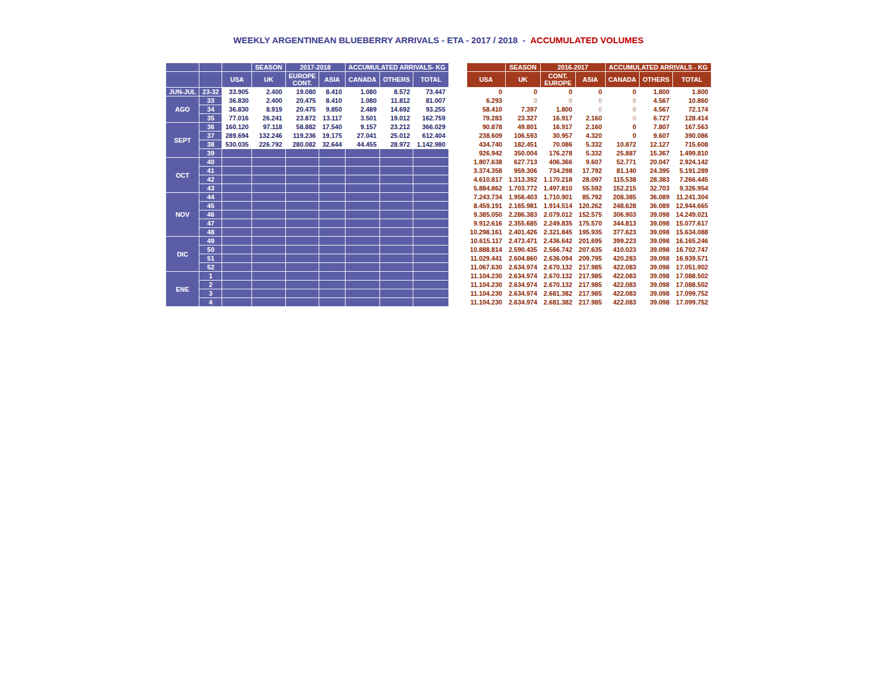WEEKLY ARGENTINEAN BLUEBERRY ARRIVALS - ETA - 2017 / 2018 - ACCUMULATED VOLUMES
| | | | SEASON | 2017-2018 | ACCUMULATED ARRIVALS- KG |
| | | USA | UK | EUROPE CONT. | ASIA | CANADA | OTHERS | TOTAL |
| JUN-JUL | 23-32 | 33.905 | 2.400 | 19.080 | 8.410 | 1.080 | 8.572 | 73.447 |
| AGO | 33 | 36.830 | 2.400 | 20.475 | 8.410 | 1.080 | 11.812 | 81.007 |
| 34 | 36.830 | 8.919 | 20.475 | 9.850 | 2.489 | 14.692 | 93.255 |
| 35 | 77.016 | 26.241 | 23.872 | 13.117 | 3.501 | 19.012 | 162.759 |
| SEPT | 36 | 160.120 | 97.118 | 58.882 | 17.540 | 9.157 | 23.212 | 366.029 |
| 37 | 289.694 | 132.246 | 119.236 | 19.175 | 27.041 | 25.012 | 612.404 |
| 38 | 530.035 | 226.792 | 280.082 | 32.644 | 44.455 | 28.972 | 1.142.980 |
| 39 | | | | | | | |
| OCT | 40 | | | | | | | |
| 41 | | | | | | | |
| 42 | | | | | | | |
| 43 | | | | | | | |
| NOV | 44 | | | | | | | |
| 45 | | | | | | | |
| 46 | | | | | | | |
| 47 | | | | | | | |
| 48 | | | | | | | |
| DIC | 49 | | | | | | | |
| 50 | | | | | | | |
| 51 | | | | | | | |
| 52 | | | | | | | |
| ENE | 1 | | | | | | | |
| 2 | | | | | | | |
| 3 | | | | | | | |
| 4 | | | | | | | |
| | SEASON | 2016-2017 | ACCUMULATED ARRIVALS - KG |
| USA | UK | CONT. EUROPE | ASIA | CANADA | OTHERS | TOTAL |
| 0 | 0 | 0 | 0 | 0 | 1.800 | 1.800 |
| 6.293 | 0 | 0 | 0 | 0 | 4.567 | 10.860 |
| 58.410 | 7.397 | 1.800 | 0 | 0 | 4.567 | 72.174 |
| 79.283 | 23.327 | 16.917 | 2.160 | 0 | 6.727 | 128.414 |
| 90.878 | 49.801 | 16.917 | 2.160 | 0 | 7.807 | 167.563 |
| 238.609 | 106.593 | 30.957 | 4.320 | 0 | 9.607 | 390.086 |
| 434.740 | 182.451 | 70.086 | 5.332 | 10.872 | 12.127 | 715.608 |
| 926.942 | 350.004 | 176.278 | 5.332 | 25.887 | 15.367 | 1.499.810 |
| 1.807.638 | 627.713 | 406.366 | 9.607 | 52.771 | 20.047 | 2.924.142 |
| 3.374.358 | 959.306 | 734.298 | 17.792 | 81.140 | 24.395 | 5.191.289 |
| 4.610.817 | 1.313.392 | 1.170.218 | 28.097 | 115.538 | 28.383 | 7.266.445 |
| 5.884.862 | 1.703.772 | 1.497.810 | 55.592 | 152.215 | 32.703 | 9.326.954 |
| 7.243.734 | 1.956.403 | 1.710.901 | 85.792 | 208.385 | 36.089 | 11.241.304 |
| 8.459.191 | 2.165.981 | 1.914.514 | 120.262 | 248.628 | 36.089 | 12.944.665 |
| 9.385.050 | 2.286.383 | 2.079.012 | 152.575 | 306.903 | 39.098 | 14.249.021 |
| 9.912.616 | 2.355.685 | 2.249.835 | 175.570 | 344.813 | 39.098 | 15.077.617 |
| 10.298.161 | 2.401.426 | 2.321.845 | 195.935 | 377.623 | 39.098 | 15.634.088 |
| 10.615.117 | 2.473.471 | 2.436.642 | 201.695 | 399.223 | 39.098 | 16.165.246 |
| 10.888.814 | 2.590.435 | 2.566.742 | 207.635 | 410.023 | 39.098 | 16.702.747 |
| 11.029.441 | 2.604.860 | 2.636.094 | 209.795 | 420.283 | 39.098 | 16.939.571 |
| 11.067.630 | 2.634.974 | 2.670.132 | 217.985 | 422.083 | 39.098 | 17.051.902 |
| 11.104.230 | 2.634.974 | 2.670.132 | 217.985 | 422.083 | 39.098 | 17.088.502 |
| 11.104.230 | 2.634.974 | 2.670.132 | 217.985 | 422.083 | 39.098 | 17.088.502 |
| 11.104.230 | 2.634.974 | 2.681.382 | 217.985 | 422.083 | 39.098 | 17.099.752 |
| 11.104.230 | 2.634.974 | 2.681.382 | 217.985 | 422.083 | 39.098 | 17.099.752 |